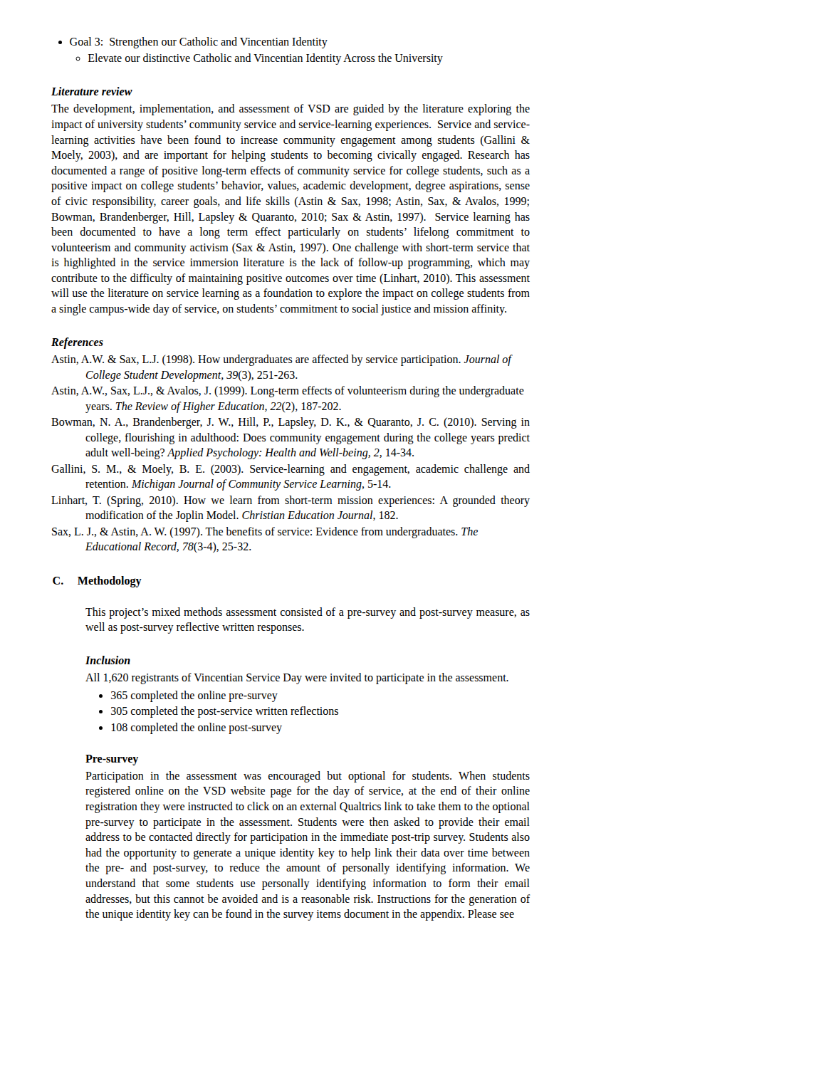Goal 3: Strengthen our Catholic and Vincentian Identity
Elevate our distinctive Catholic and Vincentian Identity Across the University
Literature review
The development, implementation, and assessment of VSD are guided by the literature exploring the impact of university students’ community service and service-learning experiences. Service and service-learning activities have been found to increase community engagement among students (Gallini & Moely, 2003), and are important for helping students to becoming civically engaged. Research has documented a range of positive long-term effects of community service for college students, such as a positive impact on college students’ behavior, values, academic development, degree aspirations, sense of civic responsibility, career goals, and life skills (Astin & Sax, 1998; Astin, Sax, & Avalos, 1999; Bowman, Brandenberger, Hill, Lapsley & Quaranto, 2010; Sax & Astin, 1997). Service learning has been documented to have a long term effect particularly on students’ lifelong commitment to volunteerism and community activism (Sax & Astin, 1997). One challenge with short-term service that is highlighted in the service immersion literature is the lack of follow-up programming, which may contribute to the difficulty of maintaining positive outcomes over time (Linhart, 2010). This assessment will use the literature on service learning as a foundation to explore the impact on college students from a single campus-wide day of service, on students’ commitment to social justice and mission affinity.
References
Astin, A.W. & Sax, L.J. (1998). How undergraduates are affected by service participation. Journal of College Student Development, 39(3), 251-263.
Astin, A.W., Sax, L.J., & Avalos, J. (1999). Long-term effects of volunteerism during the undergraduate years. The Review of Higher Education, 22(2), 187-202.
Bowman, N. A., Brandenberger, J. W., Hill, P., Lapsley, D. K., & Quaranto, J. C. (2010). Serving in college, flourishing in adulthood: Does community engagement during the college years predict adult well-being? Applied Psychology: Health and Well-being, 2, 14-34.
Gallini, S. M., & Moely, B. E. (2003). Service-learning and engagement, academic challenge and retention. Michigan Journal of Community Service Learning, 5-14.
Linhart, T. (Spring, 2010). How we learn from short-term mission experiences: A grounded theory modification of the Joplin Model. Christian Education Journal, 182.
Sax, L. J., & Astin, A. W. (1997). The benefits of service: Evidence from undergraduates. The Educational Record, 78(3-4), 25-32.
C. Methodology
This project’s mixed methods assessment consisted of a pre-survey and post-survey measure, as well as post-survey reflective written responses.
Inclusion
All 1,620 registrants of Vincentian Service Day were invited to participate in the assessment.
365 completed the online pre-survey
305 completed the post-service written reflections
108 completed the online post-survey
Pre-survey
Participation in the assessment was encouraged but optional for students. When students registered online on the VSD website page for the day of service, at the end of their online registration they were instructed to click on an external Qualtrics link to take them to the optional pre-survey to participate in the assessment. Students were then asked to provide their email address to be contacted directly for participation in the immediate post-trip survey. Students also had the opportunity to generate a unique identity key to help link their data over time between the pre- and post-survey, to reduce the amount of personally identifying information. We understand that some students use personally identifying information to form their email addresses, but this cannot be avoided and is a reasonable risk. Instructions for the generation of the unique identity key can be found in the survey items document in the appendix. Please see